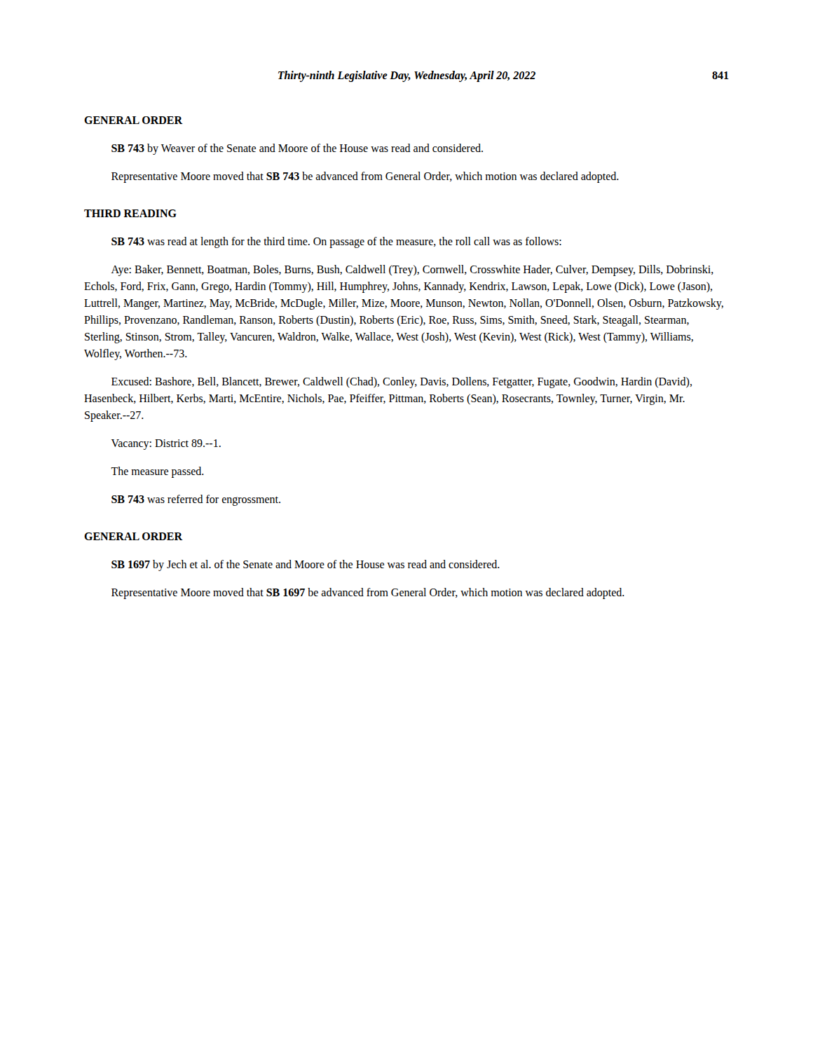Thirty-ninth Legislative Day, Wednesday, April 20, 2022 841
General Order
SB 743 by Weaver of the Senate and Moore of the House was read and considered.
Representative Moore moved that SB 743 be advanced from General Order, which motion was declared adopted.
Third Reading
SB 743 was read at length for the third time. On passage of the measure, the roll call was as follows:
Aye: Baker, Bennett, Boatman, Boles, Burns, Bush, Caldwell (Trey), Cornwell, Crosswhite Hader, Culver, Dempsey, Dills, Dobrinski, Echols, Ford, Frix, Gann, Grego, Hardin (Tommy), Hill, Humphrey, Johns, Kannady, Kendrix, Lawson, Lepak, Lowe (Dick), Lowe (Jason), Luttrell, Manger, Martinez, May, McBride, McDugle, Miller, Mize, Moore, Munson, Newton, Nollan, O'Donnell, Olsen, Osburn, Patzkowsky, Phillips, Provenzano, Randleman, Ranson, Roberts (Dustin), Roberts (Eric), Roe, Russ, Sims, Smith, Sneed, Stark, Steagall, Stearman, Sterling, Stinson, Strom, Talley, Vancuren, Waldron, Walke, Wallace, West (Josh), West (Kevin), West (Rick), West (Tammy), Williams, Wolfley, Worthen.--73.
Excused: Bashore, Bell, Blancett, Brewer, Caldwell (Chad), Conley, Davis, Dollens, Fetgatter, Fugate, Goodwin, Hardin (David), Hasenbeck, Hilbert, Kerbs, Marti, McEntire, Nichols, Pae, Pfeiffer, Pittman, Roberts (Sean), Rosecrants, Townley, Turner, Virgin, Mr. Speaker.--27.
Vacancy: District 89.--1.
The measure passed.
SB 743 was referred for engrossment.
General Order
SB 1697 by Jech et al. of the Senate and Moore of the House was read and considered.
Representative Moore moved that SB 1697 be advanced from General Order, which motion was declared adopted.